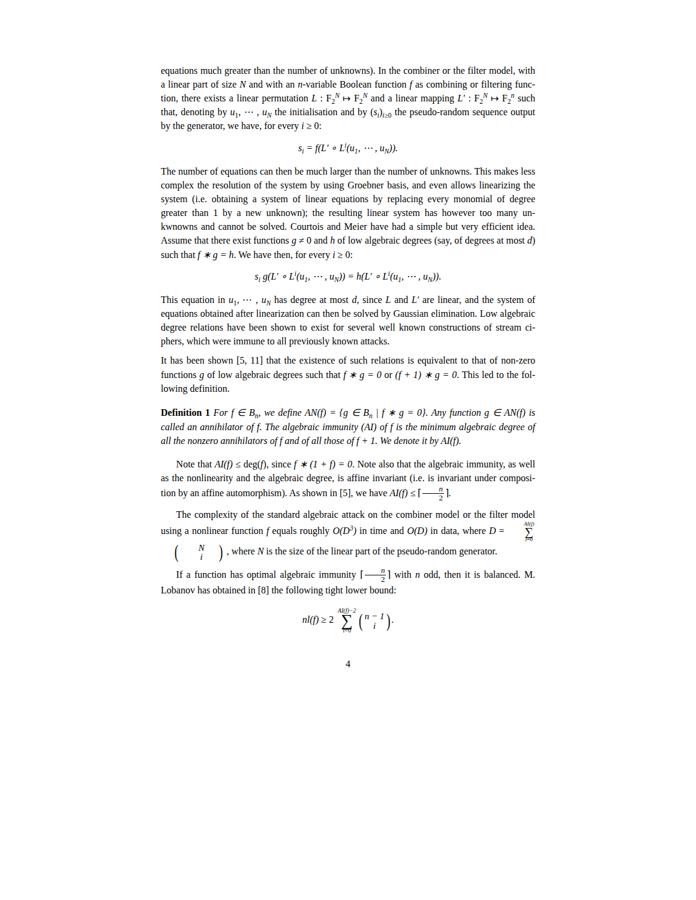equations much greater than the number of unknowns). In the combiner or the filter model, with a linear part of size N and with an n-variable Boolean function f as combining or filtering function, there exists a linear permutation L : F2N ↦ F2N and a linear mapping L′ : F2N ↦ F2n such that, denoting by u1, ⋯ , uN the initialisation and by (si)i≥0 the pseudo-random sequence output by the generator, we have, for every i ≥ 0:
si = f(L′ ∘ Li(u1, ⋯ , uN)).
The number of equations can then be much larger than the number of unknowns. This makes less complex the resolution of the system by using Groebner basis, and even allows linearizing the system (i.e. obtaining a system of linear equations by replacing every monomial of degree greater than 1 by a new unknown); the resulting linear system has however too many unkwnowns and cannot be solved. Courtois and Meier have had a simple but very efficient idea. Assume that there exist functions g ≠ 0 and h of low algebraic degrees (say, of degrees at most d) such that f ∗ g = h. We have then, for every i ≥ 0:
si g(L′ ∘ Li(u1, ⋯ , uN)) = h(L′ ∘ Li(u1, ⋯ , uN)).
This equation in u1, ⋯ , uN has degree at most d, since L and L′ are linear, and the system of equations obtained after linearization can then be solved by Gaussian elimination. Low algebraic degree relations have been shown to exist for several well known constructions of stream ciphers, which were immune to all previously known attacks.
It has been shown [5, 11] that the existence of such relations is equivalent to that of non-zero functions g of low algebraic degrees such that f ∗ g = 0 or (f + 1) ∗ g = 0. This led to the following definition.
Definition 1 For f ∈ Bn, we define AN(f) = {g ∈ Bn | f ∗ g = 0}. Any function g ∈ AN(f) is called an annihilator of f. The algebraic immunity (AI) of f is the minimum algebraic degree of all the nonzero annihilators of f and of all those of f + 1. We denote it by AI(f).
Note that AI(f) ≤ deg(f), since f ∗ (1 + f) = 0. Note also that the algebraic immunity, as well as the nonlinearity and the algebraic degree, is affine invariant (i.e. is invariant under composition by an affine automorphism). As shown in [5], we have AI(f) ≤ ⌈n 2⌉.
The complexity of the standard algebraic attack on the combiner model or the filter model using a nonlinear function f equals roughly O(D3) in time and O(D) in data, where D = AI(f)∑i=0(Ni), where N is the size of the linear part of the pseudo-random generator.
If a function has optimal algebraic immunity ⌈n 2⌉ with n odd, then it is balanced. M. Lobanov has obtained in [8] the following tight lower bound:
nl(f) ≥ 2 AI(f)−2∑i=0(n − 1 i).
4